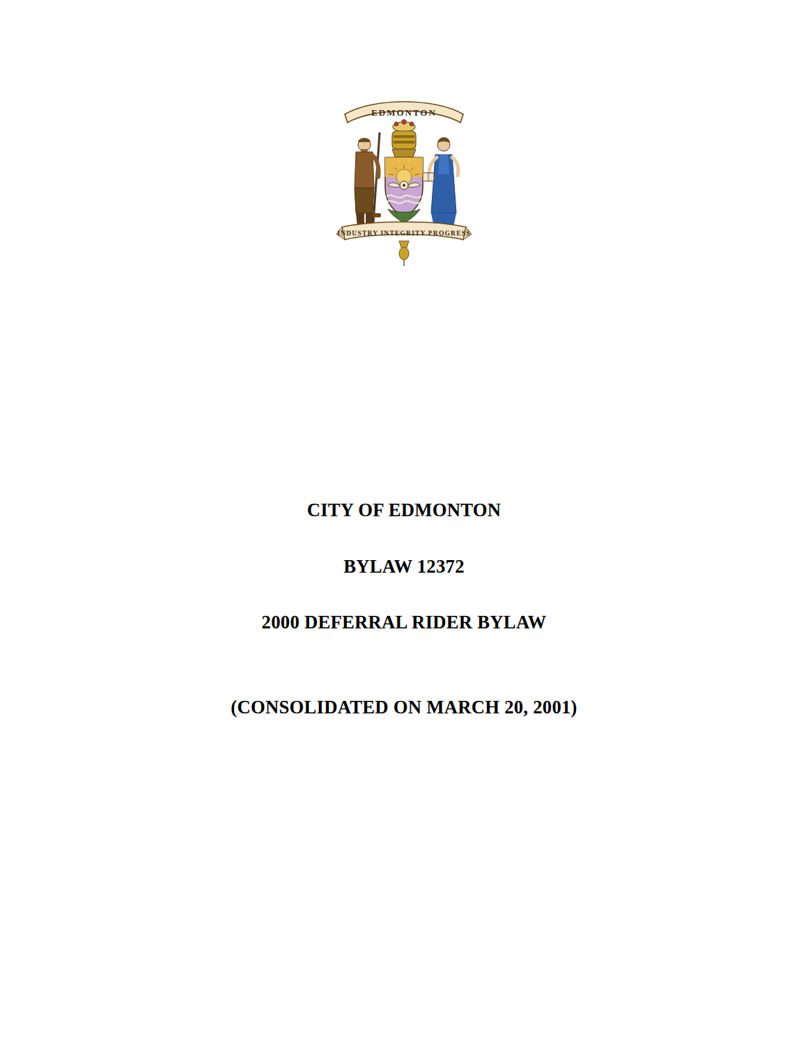EDMONTON INDUSTRY INTEGRITY PROGRESS
CITY OF EDMONTON
BYLAW 12372
2000 DEFERRAL RIDER BYLAW
(CONSOLIDATED ON MARCH 20, 2001)